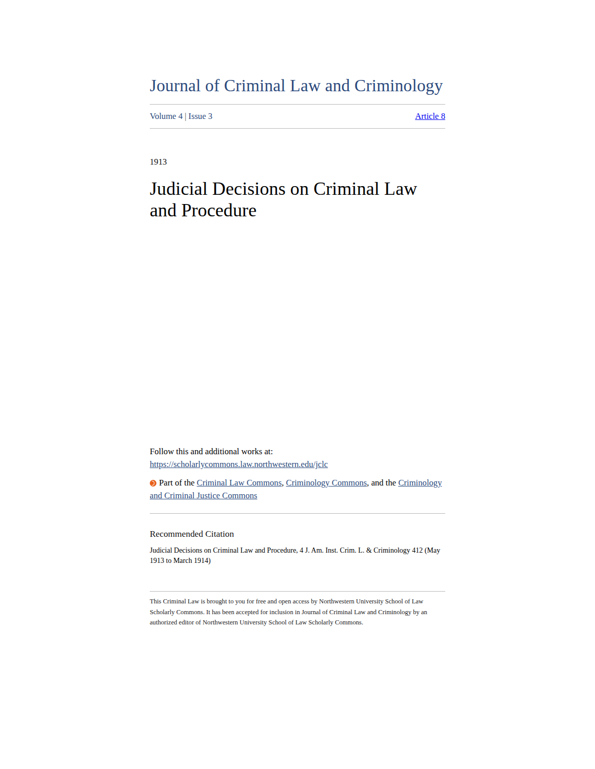Journal of Criminal Law and Criminology
Volume 4|Issue 3
Article 8
1913
Judicial Decisions on Criminal Law and Procedure
Follow this and additional works at: https://scholarlycommons.law.northwestern.edu/jclc
Part of the Criminal Law Commons, Criminology Commons, and the Criminology and Criminal Justice Commons
Recommended Citation
Judicial Decisions on Criminal Law and Procedure, 4 J. Am. Inst. Crim. L. & Criminology 412 (May 1913 to March 1914)
This Criminal Law is brought to you for free and open access by Northwestern University School of Law Scholarly Commons. It has been accepted for inclusion in Journal of Criminal Law and Criminology by an authorized editor of Northwestern University School of Law Scholarly Commons.